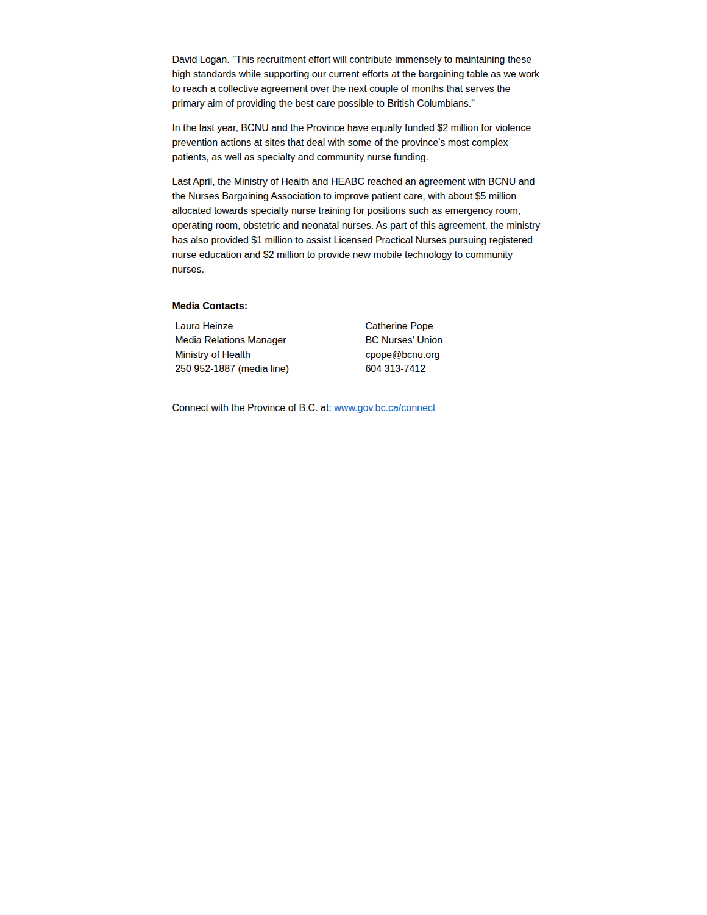David Logan. "This recruitment effort will contribute immensely to maintaining these high standards while supporting our current efforts at the bargaining table as we work to reach a collective agreement over the next couple of months that serves the primary aim of providing the best care possible to British Columbians."
In the last year, BCNU and the Province have equally funded $2 million for violence prevention actions at sites that deal with some of the province’s most complex patients, as well as specialty and community nurse funding.
Last April, the Ministry of Health and HEABC reached an agreement with BCNU and the Nurses Bargaining Association to improve patient care, with about $5 million allocated towards specialty nurse training for positions such as emergency room, operating room, obstetric and neonatal nurses. As part of this agreement, the ministry has also provided $1 million to assist Licensed Practical Nurses pursuing registered nurse education and $2 million to provide new mobile technology to community nurses.
Media Contacts:
| Laura Heinze | Catherine Pope |
| Media Relations Manager | BC Nurses' Union |
| Ministry of Health | cpope@bcnu.org |
| 250 952-1887 (media line) | 604 313-7412 |
Connect with the Province of B.C. at: www.gov.bc.ca/connect